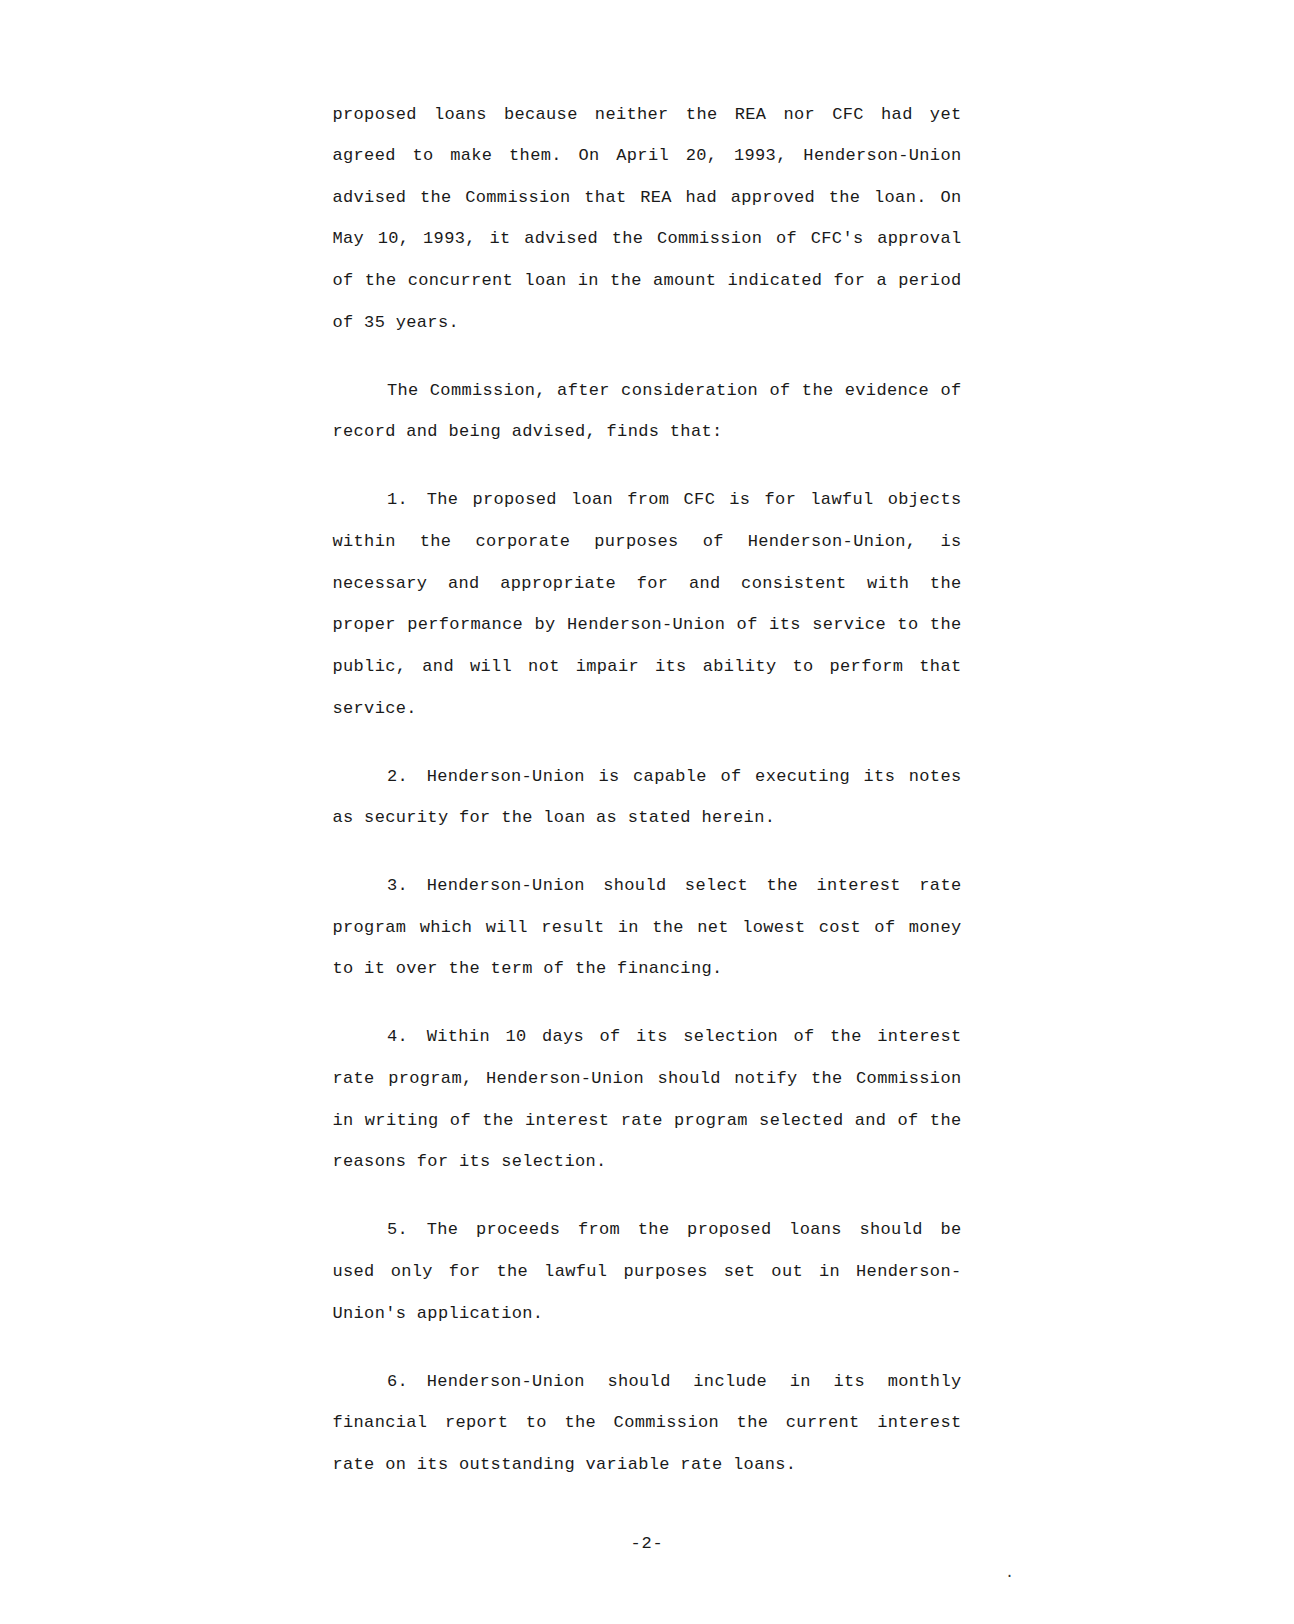proposed loans because neither the REA nor CFC had yet agreed to make them. On April 20, 1993, Henderson-Union advised the Commission that REA had approved the loan. On May 10, 1993, it advised the Commission of CFC's approval of the concurrent loan in the amount indicated for a period of 35 years.
The Commission, after consideration of the evidence of record and being advised, finds that:
The proposed loan from CFC is for lawful objects within the corporate purposes of Henderson-Union, is necessary and appropriate for and consistent with the proper performance by Henderson-Union of its service to the public, and will not impair its ability to perform that service.
Henderson-Union is capable of executing its notes as security for the loan as stated herein.
Henderson-Union should select the interest rate program which will result in the net lowest cost of money to it over the term of the financing.
Within 10 days of its selection of the interest rate program, Henderson-Union should notify the Commission in writing of the interest rate program selected and of the reasons for its selection.
The proceeds from the proposed loans should be used only for the lawful purposes set out in Henderson-Union's application.
Henderson-Union should include in its monthly financial report to the Commission the current interest rate on its outstanding variable rate loans.
-2-
.